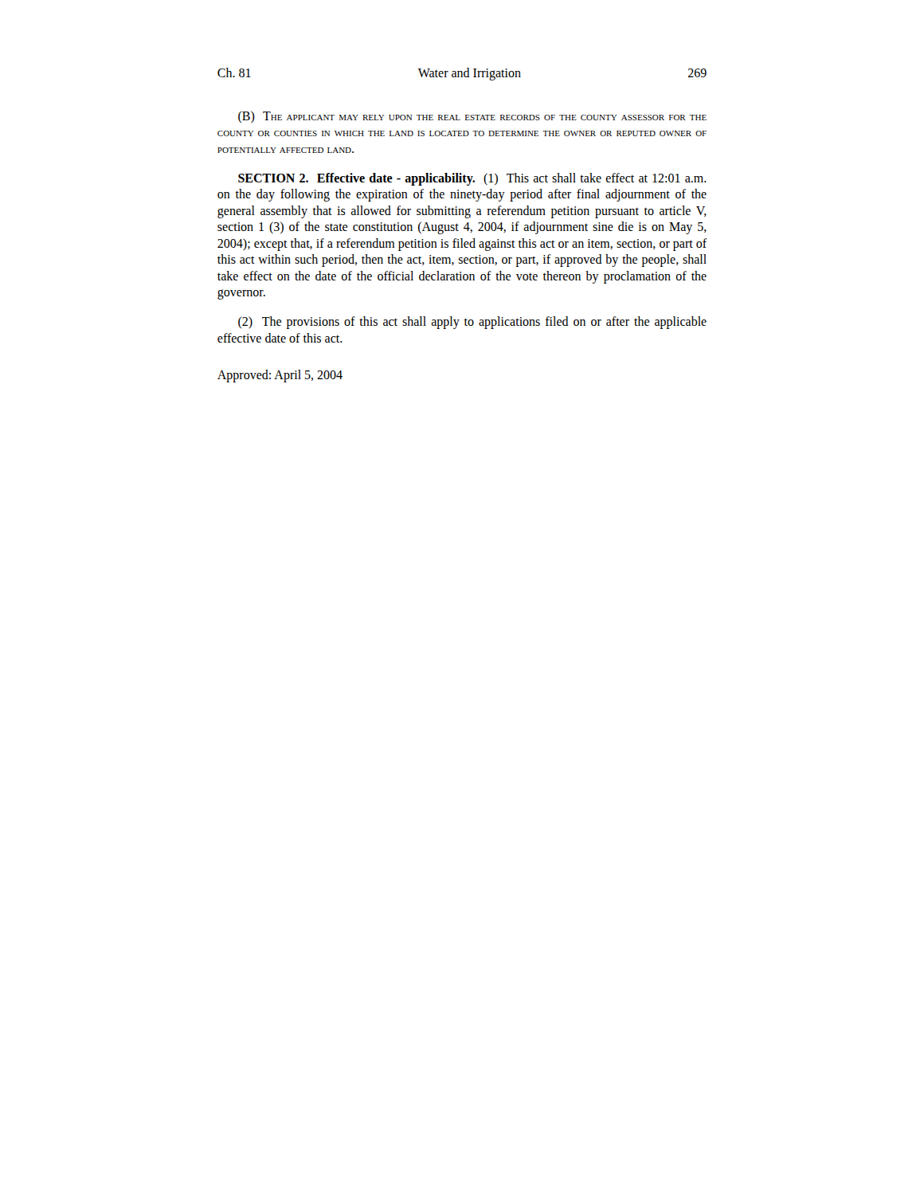Ch. 81 Water and Irrigation 269
(B) The applicant may rely upon the real estate records of the county assessor for the county or counties in which the land is located to determine the owner or reputed owner of potentially affected land.
SECTION 2. Effective date - applicability. (1) This act shall take effect at 12:01 a.m. on the day following the expiration of the ninety-day period after final adjournment of the general assembly that is allowed for submitting a referendum petition pursuant to article V, section 1 (3) of the state constitution (August 4, 2004, if adjournment sine die is on May 5, 2004); except that, if a referendum petition is filed against this act or an item, section, or part of this act within such period, then the act, item, section, or part, if approved by the people, shall take effect on the date of the official declaration of the vote thereon by proclamation of the governor.
(2) The provisions of this act shall apply to applications filed on or after the applicable effective date of this act.
Approved: April 5, 2004